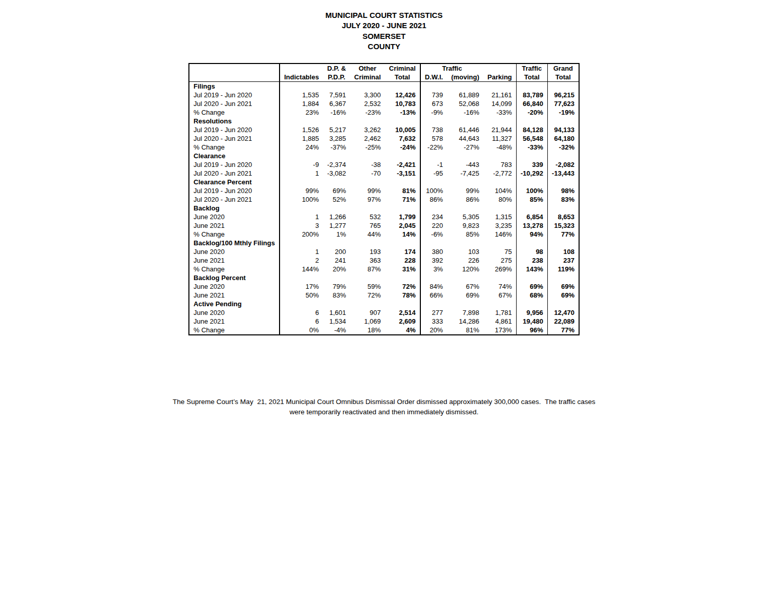MUNICIPAL COURT STATISTICS
JULY 2020 - JUNE 2021
SOMERSET
COUNTY
| | | D.P. & | Other | Criminal | Traffic | | Traffic | Grand |
| --- | --- | --- | --- | --- | --- | --- | --- | --- |
| | Indictables | P.D.P. | Criminal | Total | D.W.I. | (moving) | Parking | Total | Total |
| Filings | | | | | | | | | |
| Jul 2019 - Jun 2020 | 1,535 | 7,591 | 3,300 | 12,426 | 739 | 61,889 | 21,161 | 83,789 | 96,215 |
| Jul 2020 - Jun 2021 | 1,884 | 6,367 | 2,532 | 10,783 | 673 | 52,068 | 14,099 | 66,840 | 77,623 |
| % Change | 23% | -16% | -23% | -13% | -9% | -16% | -33% | -20% | -19% |
| Resolutions | | | | | | | | | |
| Jul 2019 - Jun 2020 | 1,526 | 5,217 | 3,262 | 10,005 | 738 | 61,446 | 21,944 | 84,128 | 94,133 |
| Jul 2020 - Jun 2021 | 1,885 | 3,285 | 2,462 | 7,632 | 578 | 44,643 | 11,327 | 56,548 | 64,180 |
| % Change | 24% | -37% | -25% | -24% | -22% | -27% | -48% | -33% | -32% |
| Clearance | | | | | | | | | |
| Jul 2019 - Jun 2020 | -9 | -2,374 | -38 | -2,421 | -1 | -443 | 783 | 339 | -2,082 |
| Jul 2020 - Jun 2021 | 1 | -3,082 | -70 | -3,151 | -95 | -7,425 | -2,772 | -10,292 | -13,443 |
| Clearance Percent | | | | | | | | | |
| Jul 2019 - Jun 2020 | 99% | 69% | 99% | 81% | 100% | 99% | 104% | 100% | 98% |
| Jul 2020 - Jun 2021 | 100% | 52% | 97% | 71% | 86% | 86% | 80% | 85% | 83% |
| Backlog | | | | | | | | | |
| June 2020 | 1 | 1,266 | 532 | 1,799 | 234 | 5,305 | 1,315 | 6,854 | 8,653 |
| June 2021 | 3 | 1,277 | 765 | 2,045 | 220 | 9,823 | 3,235 | 13,278 | 15,323 |
| % Change | 200% | 1% | 44% | 14% | -6% | 85% | 146% | 94% | 77% |
| Backlog/100 Mthly Filings | | | | | | | | | |
| June 2020 | 1 | 200 | 193 | 174 | 380 | 103 | 75 | 98 | 108 |
| June 2021 | 2 | 241 | 363 | 228 | 392 | 226 | 275 | 238 | 237 |
| % Change | 144% | 20% | 87% | 31% | 3% | 120% | 269% | 143% | 119% |
| Backlog Percent | | | | | | | | | |
| June 2020 | 17% | 79% | 59% | 72% | 84% | 67% | 74% | 69% | 69% |
| June 2021 | 50% | 83% | 72% | 78% | 66% | 69% | 67% | 68% | 69% |
| Active Pending | | | | | | | | | |
| June 2020 | 6 | 1,601 | 907 | 2,514 | 277 | 7,898 | 1,781 | 9,956 | 12,470 |
| June 2021 | 6 | 1,534 | 1,069 | 2,609 | 333 | 14,286 | 4,861 | 19,480 | 22,089 |
| % Change | 0% | -4% | 18% | 4% | 20% | 81% | 173% | 96% | 77% |
The Supreme Court’s May 21, 2021 Municipal Court Omnibus Dismissal Order dismissed approximately 300,000 cases. The traffic cases
were temporarily reactivated and then immediately dismissed.